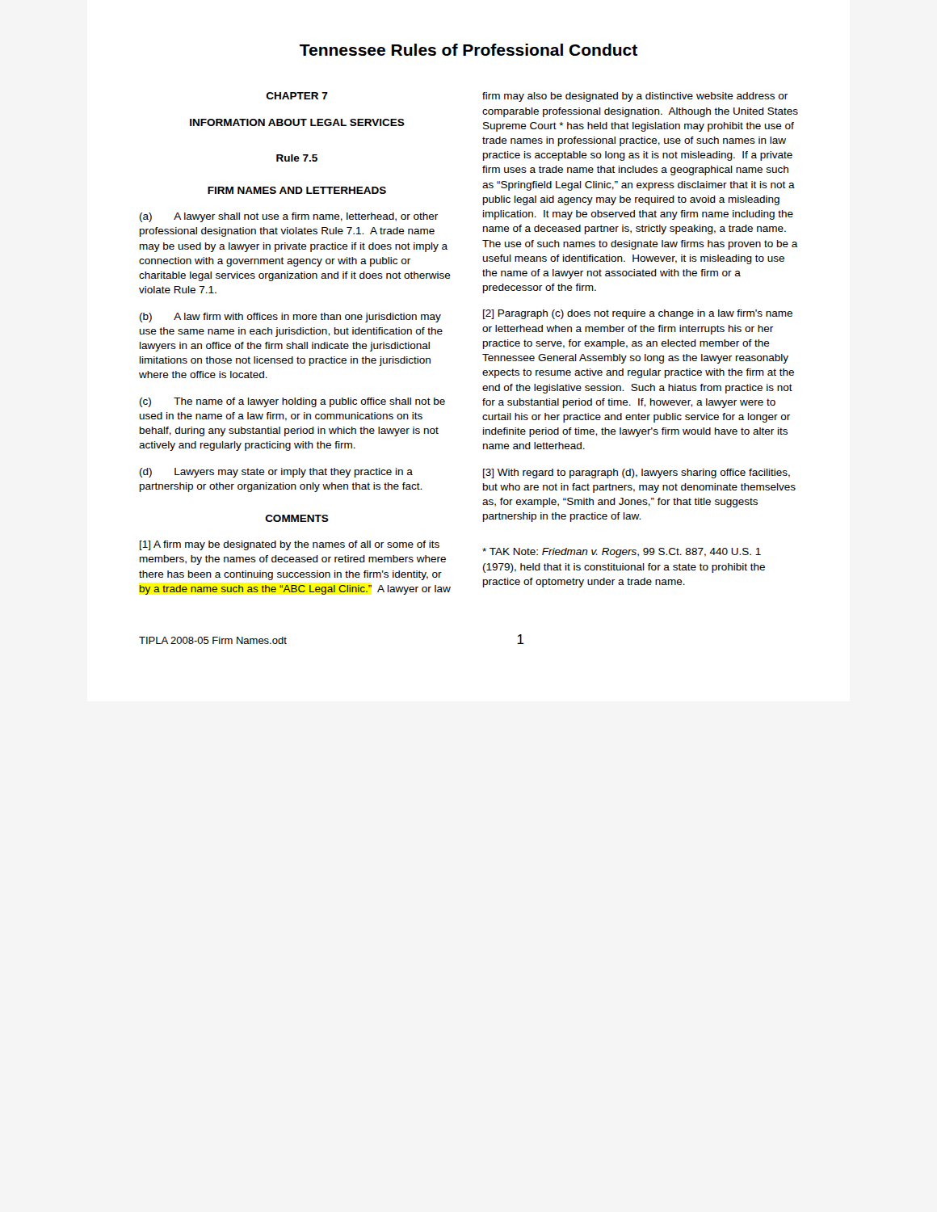Tennessee Rules of Professional Conduct
CHAPTER 7
INFORMATION ABOUT LEGAL SERVICES
Rule 7.5
FIRM NAMES AND LETTERHEADS
(a) A lawyer shall not use a firm name, letterhead, or other professional designation that violates Rule 7.1. A trade name may be used by a lawyer in private practice if it does not imply a connection with a government agency or with a public or charitable legal services organization and if it does not otherwise violate Rule 7.1.
(b) A law firm with offices in more than one jurisdiction may use the same name in each jurisdiction, but identification of the lawyers in an office of the firm shall indicate the jurisdictional limitations on those not licensed to practice in the jurisdiction where the office is located.
(c) The name of a lawyer holding a public office shall not be used in the name of a law firm, or in communications on its behalf, during any substantial period in which the lawyer is not actively and regularly practicing with the firm.
(d) Lawyers may state or imply that they practice in a partnership or other organization only when that is the fact.
COMMENTS
[1] A firm may be designated by the names of all or some of its members, by the names of deceased or retired members where there has been a continuing succession in the firm's identity, or by a trade name such as the “ABC Legal Clinic.” A lawyer or law firm may also be designated by a distinctive website address or comparable professional designation. Although the United States Supreme Court * has held that legislation may prohibit the use of trade names in professional practice, use of such names in law practice is acceptable so long as it is not misleading. If a private firm uses a trade name that includes a geographical name such as “Springfield Legal Clinic,” an express disclaimer that it is not a public legal aid agency may be required to avoid a misleading implication. It may be observed that any firm name including the name of a deceased partner is, strictly speaking, a trade name. The use of such names to designate law firms has proven to be a useful means of identification. However, it is misleading to use the name of a lawyer not associated with the firm or a predecessor of the firm.
[2] Paragraph (c) does not require a change in a law firm's name or letterhead when a member of the firm interrupts his or her practice to serve, for example, as an elected member of the Tennessee General Assembly so long as the lawyer reasonably expects to resume active and regular practice with the firm at the end of the legislative session. Such a hiatus from practice is not for a substantial period of time. If, however, a lawyer were to curtail his or her practice and enter public service for a longer or indefinite period of time, the lawyer's firm would have to alter its name and letterhead.
[3] With regard to paragraph (d), lawyers sharing office facilities, but who are not in fact partners, may not denominate themselves as, for example, “Smith and Jones,” for that title suggests partnership in the practice of law.
* TAK Note: Friedman v. Rogers, 99 S.Ct. 887, 440 U.S. 1 (1979), held that it is constituional for a state to prohibit the practice of optometry under a trade name.
TIPLA 2008-05 Firm Names.odt 1